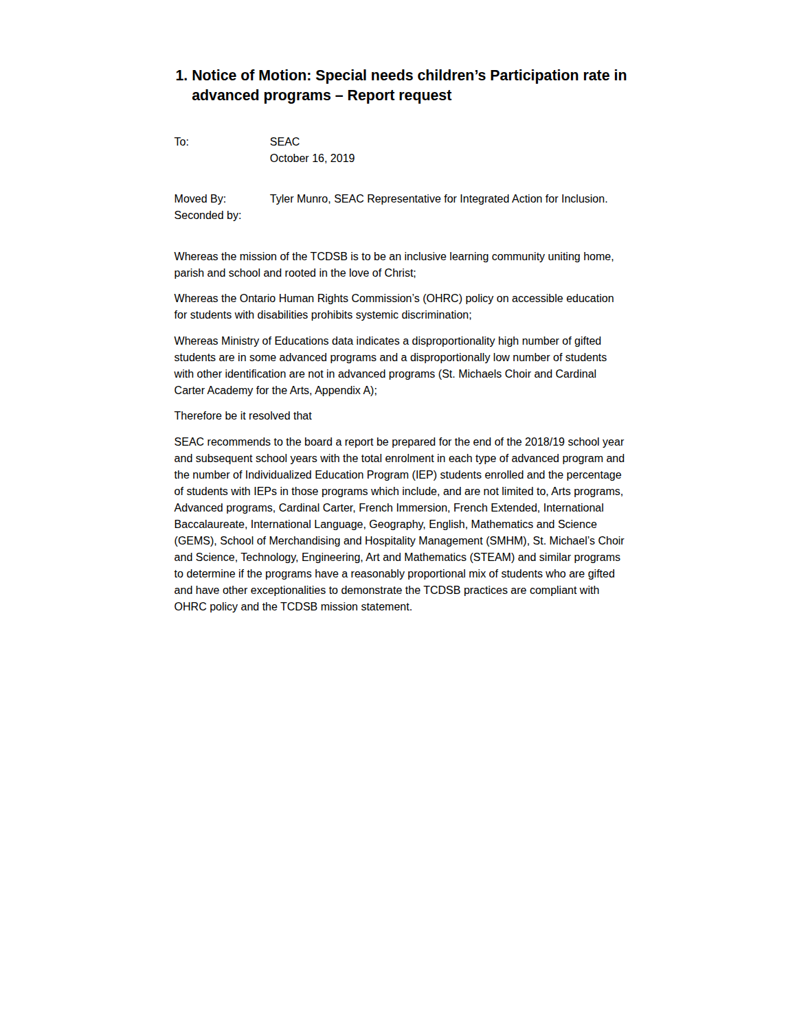Notice of Motion: Special needs children’s Participation rate in advanced programs – Report request
To:
SEAC
October 16, 2019
Moved By:
Tyler Munro, SEAC Representative for Integrated Action for Inclusion.
Seconded by:
Whereas the mission of the TCDSB is to be an inclusive learning community uniting home, parish and school and rooted in the love of Christ;
Whereas the Ontario Human Rights Commission’s (OHRC) policy on accessible education for students with disabilities prohibits systemic discrimination;
Whereas Ministry of Educations data indicates a disproportionality high number of gifted students are in some advanced programs and a disproportionally low number of students with other identification are not in advanced programs (St. Michaels Choir and Cardinal Carter Academy for the Arts, Appendix A);
Therefore be it resolved that
SEAC recommends to the board a report be prepared for the end of the 2018/19 school year and subsequent school years with the total enrolment in each type of advanced program and the number of Individualized Education Program (IEP) students enrolled and the percentage of students with IEPs in those programs which include, and are not limited to, Arts programs, Advanced programs, Cardinal Carter, French Immersion, French Extended, International Baccalaureate, International Language, Geography, English, Mathematics and Science (GEMS), School of Merchandising and Hospitality Management (SMHM), St. Michael’s Choir and Science, Technology, Engineering, Art and Mathematics (STEAM) and similar programs to determine if the programs have a reasonably proportional mix of students who are gifted and have other exceptionalities to demonstrate the TCDSB practices are compliant with OHRC policy and the TCDSB mission statement.